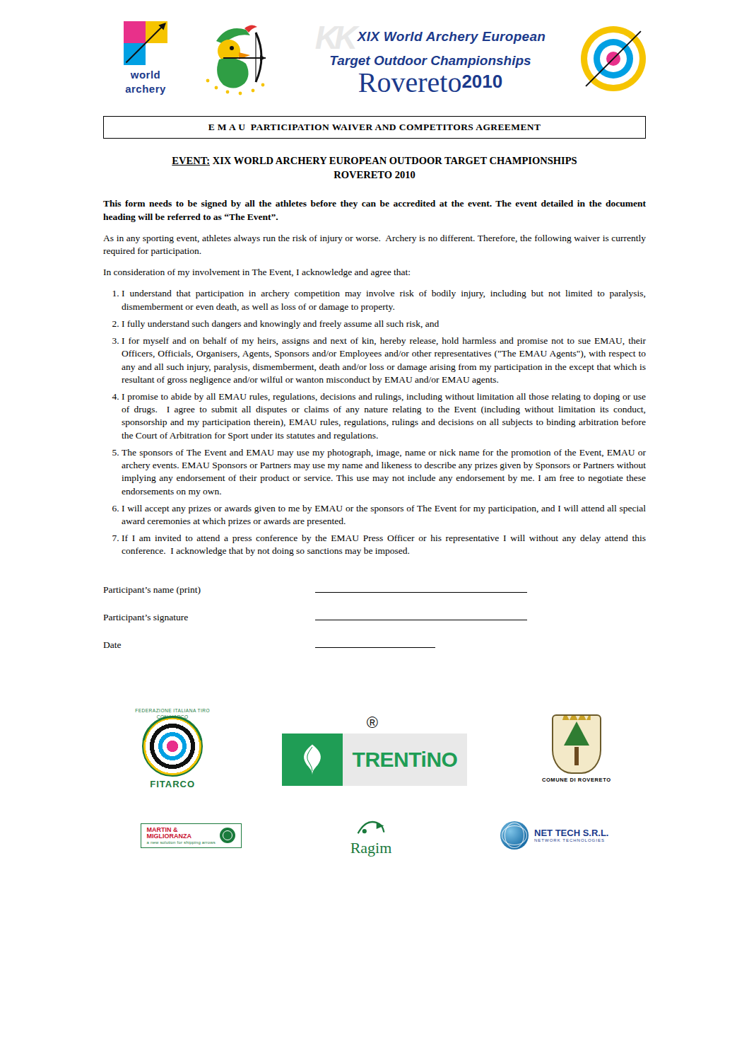world archery
KK XIX World Archery European
Target Outdoor Championships
Rovereto2010
E M A U PARTICIPATION WAIVER AND COMPETITORS AGREEMENT
EVENT: XIX WORLD ARCHERY EUROPEAN OUTDOOR TARGET CHAMPIONSHIPS
ROVERETO 2010
This form needs to be signed by all the athletes before they can be accredited at the event. The event detailed in the document heading will be referred to as “The Event”.
As in any sporting event, athletes always run the risk of injury or worse. Archery is no different. Therefore, the following waiver is currently required for participation.
In consideration of my involvement in The Event, I acknowledge and agree that:
I understand that participation in archery competition may involve risk of bodily injury, including but not limited to paralysis, dismemberment or even death, as well as loss of or damage to property.
I fully understand such dangers and knowingly and freely assume all such risk, and
I for myself and on behalf of my heirs, assigns and next of kin, hereby release, hold harmless and promise not to sue EMAU, their Officers, Officials, Organisers, Agents, Sponsors and/or Employees and/or other representatives ("The EMAU Agents"), with respect to any and all such injury, paralysis, dismemberment, death and/or loss or damage arising from my participation in the except that which is resultant of gross negligence and/or wilful or wanton misconduct by EMAU and/or EMAU agents.
I promise to abide by all EMAU rules, regulations, decisions and rulings, including without limitation all those relating to doping or use of drugs. I agree to submit all disputes or claims of any nature relating to the Event (including without limitation its conduct, sponsorship and my participation therein), EMAU rules, regulations, rulings and decisions on all subjects to binding arbitration before the Court of Arbitration for Sport under its statutes and regulations.
The sponsors of The Event and EMAU may use my photograph, image, name or nick name for the promotion of the Event, EMAU or archery events. EMAU Sponsors or Partners may use my name and likeness to describe any prizes given by Sponsors or Partners without implying any endorsement of their product or service. This use may not include any endorsement by me. I am free to negotiate these endorsements on my own.
I will accept any prizes or awards given to me by EMAU or the sponsors of The Event for my participation, and I will attend all special award ceremonies at which prizes or awards are presented.
If I am invited to attend a press conference by the EMAU Press Officer or his representative I will without any delay attend this conference. I acknowledge that by not doing so sanctions may be imposed.
| Participant’s name (print) | |
| Participant’s signature | |
| Date | |
FEDERAZIONE ITALIANA TIRO CON L'ARCO
FITARCO
® TRENTi NO
COMUNE DI ROVERETO
MARTIN &
MIGLIORANZA a new solution for shipping arrows
Ragim
NET TECH S.R.L. NETWORK TECHNOLOGIES